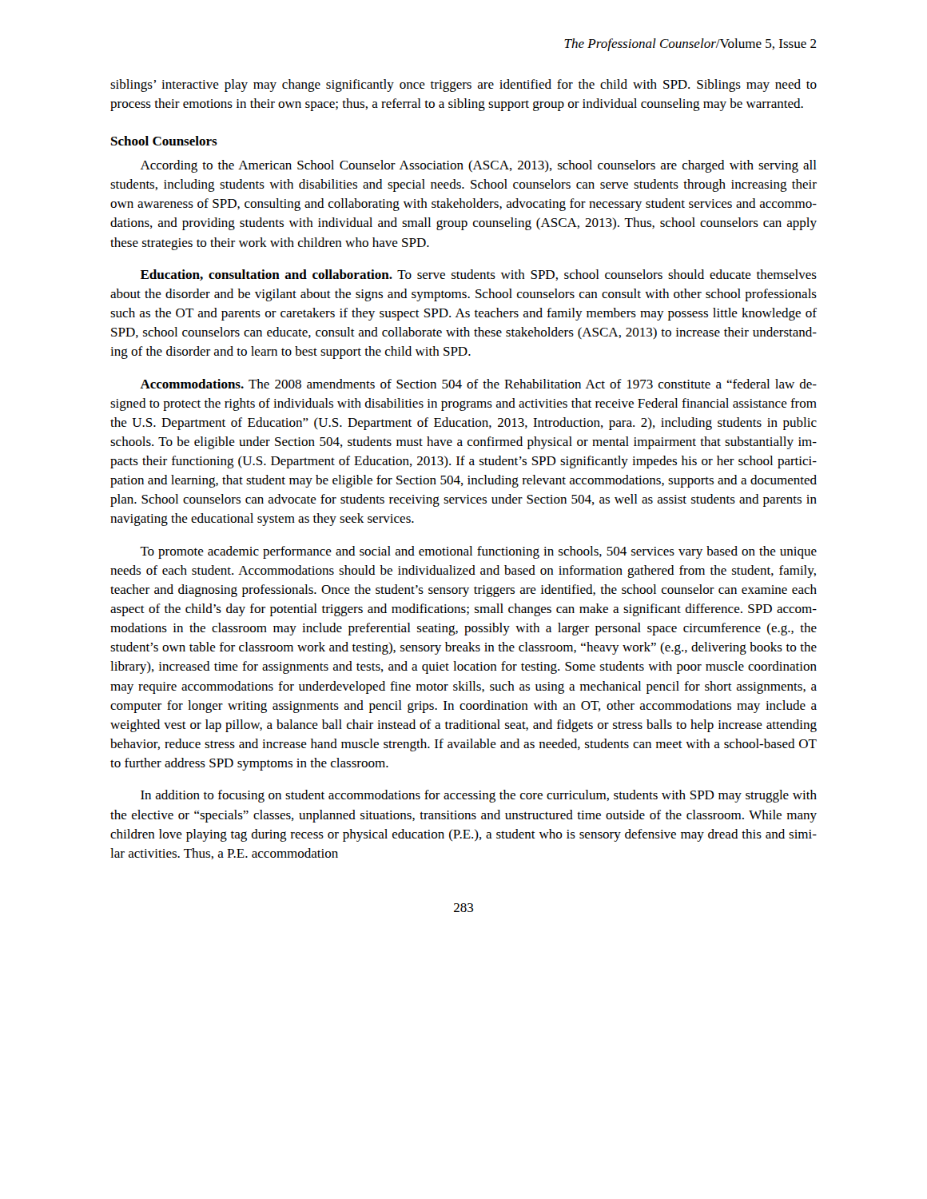The Professional Counselor/Volume 5, Issue 2
siblings’ interactive play may change significantly once triggers are identified for the child with SPD. Siblings may need to process their emotions in their own space; thus, a referral to a sibling support group or individual counseling may be warranted.
School Counselors
According to the American School Counselor Association (ASCA, 2013), school counselors are charged with serving all students, including students with disabilities and special needs. School counselors can serve students through increasing their own awareness of SPD, consulting and collaborating with stakeholders, advocating for necessary student services and accommodations, and providing students with individual and small group counseling (ASCA, 2013). Thus, school counselors can apply these strategies to their work with children who have SPD.
Education, consultation and collaboration. To serve students with SPD, school counselors should educate themselves about the disorder and be vigilant about the signs and symptoms. School counselors can consult with other school professionals such as the OT and parents or caretakers if they suspect SPD. As teachers and family members may possess little knowledge of SPD, school counselors can educate, consult and collaborate with these stakeholders (ASCA, 2013) to increase their understanding of the disorder and to learn to best support the child with SPD.
Accommodations. The 2008 amendments of Section 504 of the Rehabilitation Act of 1973 constitute a “federal law designed to protect the rights of individuals with disabilities in programs and activities that receive Federal financial assistance from the U.S. Department of Education” (U.S. Department of Education, 2013, Introduction, para. 2), including students in public schools. To be eligible under Section 504, students must have a confirmed physical or mental impairment that substantially impacts their functioning (U.S. Department of Education, 2013). If a student’s SPD significantly impedes his or her school participation and learning, that student may be eligible for Section 504, including relevant accommodations, supports and a documented plan. School counselors can advocate for students receiving services under Section 504, as well as assist students and parents in navigating the educational system as they seek services.
To promote academic performance and social and emotional functioning in schools, 504 services vary based on the unique needs of each student. Accommodations should be individualized and based on information gathered from the student, family, teacher and diagnosing professionals. Once the student’s sensory triggers are identified, the school counselor can examine each aspect of the child’s day for potential triggers and modifications; small changes can make a significant difference. SPD accommodations in the classroom may include preferential seating, possibly with a larger personal space circumference (e.g., the student’s own table for classroom work and testing), sensory breaks in the classroom, “heavy work” (e.g., delivering books to the library), increased time for assignments and tests, and a quiet location for testing. Some students with poor muscle coordination may require accommodations for underdeveloped fine motor skills, such as using a mechanical pencil for short assignments, a computer for longer writing assignments and pencil grips. In coordination with an OT, other accommodations may include a weighted vest or lap pillow, a balance ball chair instead of a traditional seat, and fidgets or stress balls to help increase attending behavior, reduce stress and increase hand muscle strength. If available and as needed, students can meet with a school-based OT to further address SPD symptoms in the classroom.
In addition to focusing on student accommodations for accessing the core curriculum, students with SPD may struggle with the elective or “specials” classes, unplanned situations, transitions and unstructured time outside of the classroom. While many children love playing tag during recess or physical education (P.E.), a student who is sensory defensive may dread this and similar activities. Thus, a P.E. accommodation
283